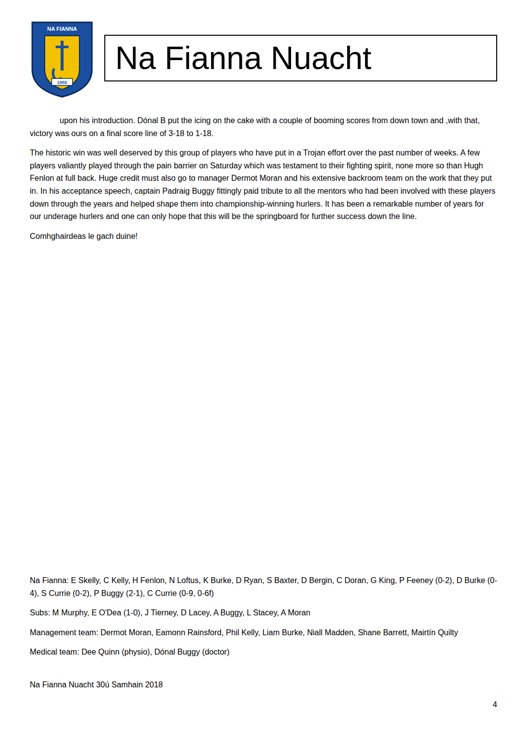NA FIANNA 1955
Na Fianna Nuacht
upon his introduction. Dónal B put the icing on the cake with a couple of booming scores from down town and ,with that, victory was ours on a final score line of 3-18 to 1-18.
The historic win was well deserved by this group of players who have put in a Trojan effort over the past number of weeks. A few players valiantly played through the pain barrier on Saturday which was testament to their fighting spirit, none more so than Hugh Fenlon at full back. Huge credit must also go to manager Dermot Moran and his extensive backroom team on the work that they put in. In his acceptance speech, captain Padraig Buggy fittingly paid tribute to all the mentors who had been involved with these players down through the years and helped shape them into championship-winning hurlers. It has been a remarkable number of years for our underage hurlers and one can only hope that this will be the springboard for further success down the line.
Comhghairdeas le gach duine!
Na Fianna: E Skelly, C Kelly, H Fenlon, N Loftus, K Burke, D Ryan, S Baxter, D Bergin, C Doran, G King, P Feeney (0-2), D Burke (0-4), S Currie (0-2), P Buggy (2-1), C Currie (0-9, 0-6f)
Subs: M Murphy, E O'Dea (1-0), J Tierney, D Lacey, A Buggy, L Stacey, A Moran
Management team: Dermot Moran, Eamonn Rainsford, Phil Kelly, Liam Burke, Niall Madden, Shane Barrett, Mairtín Quilty
Medical team: Dee Quinn (physio), Dónal Buggy (doctor)
Na Fianna Nuacht 30ú Samhain 2018
4